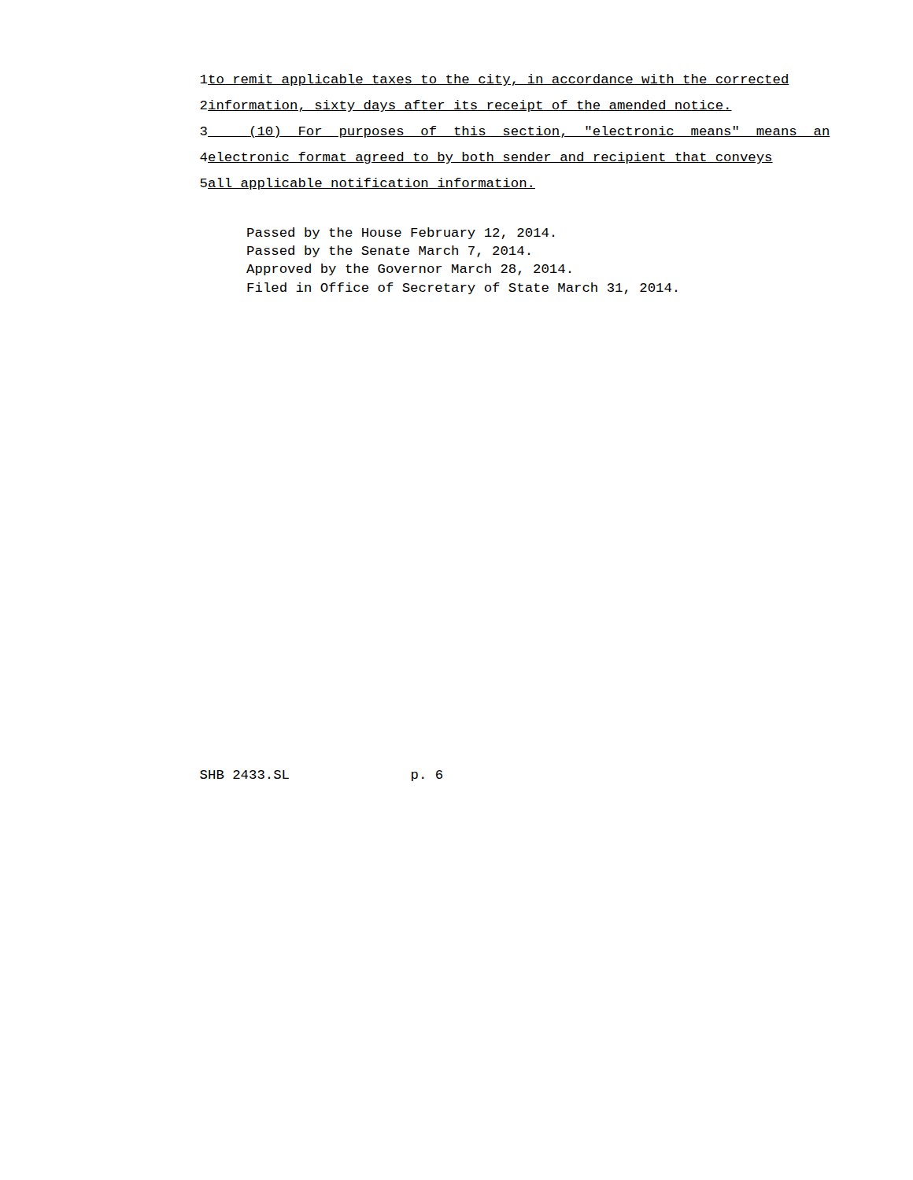| 1 | to remit applicable taxes to the city, in accordance with the corrected |
| 2 | information, sixty days after its receipt of the amended notice. |
| 3 | (10) For purposes of this section, "electronic means" means an |
| 4 | electronic format agreed to by both sender and recipient that conveys |
| 5 | all applicable notification information. |
Passed by the House February 12, 2014. Passed by the Senate March 7, 2014. Approved by the Governor March 28, 2014. Filed in Office of Secretary of State March 31, 2014.
SHB 2433.SL
p. 6